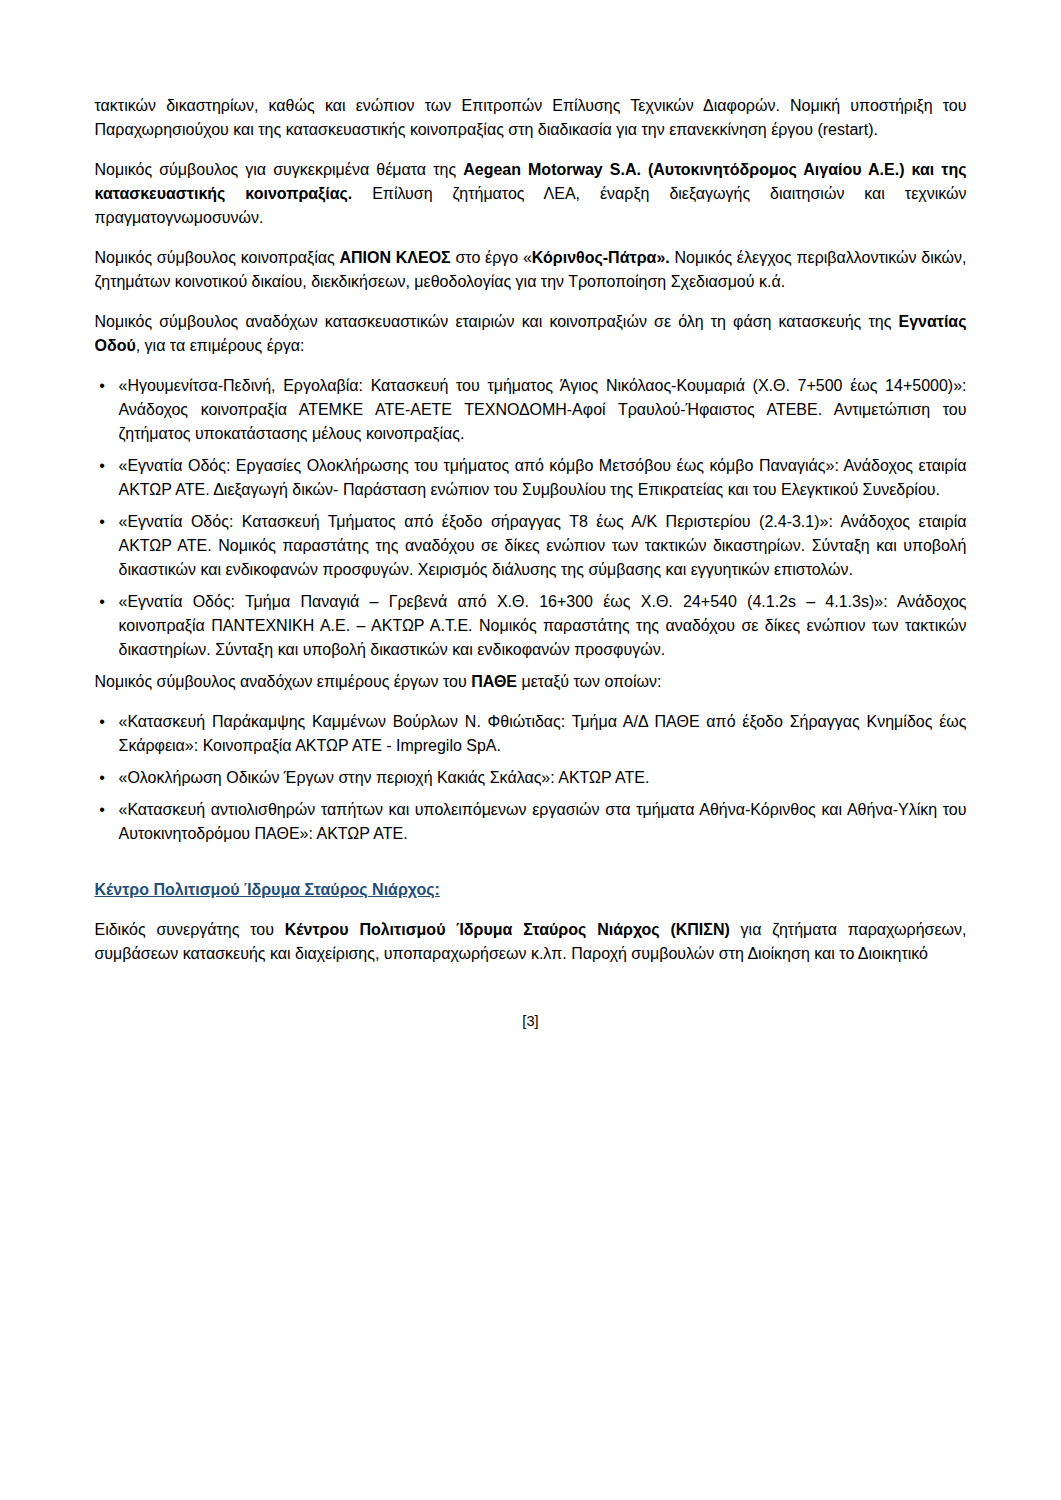τακτικών δικαστηρίων, καθώς και ενώπιον των Επιτροπών Επίλυσης Τεχνικών Διαφορών. Νομική υποστήριξη του Παραχωρησιούχου και της κατασκευαστικής κοινοπραξίας στη διαδικασία για την επανεκκίνηση έργου (restart).
Νομικός σύμβουλος για συγκεκριμένα θέματα της Aegean Motorway S.A. (Αυτοκινητόδρομος Αιγαίου Α.Ε.) και της κατασκευαστικής κοινοπραξίας. Επίλυση ζητήματος ΛΕΑ, έναρξη διεξαγωγής διαιτησιών και τεχνικών πραγματογνωμοσυνών.
Νομικός σύμβουλος κοινοπραξίας ΑΠΙΟΝ ΚΛΕΟΣ στο έργο «Κόρινθος-Πάτρα». Νομικός έλεγχος περιβαλλοντικών δικών, ζητημάτων κοινοτικού δικαίου, διεκδικήσεων, μεθοδολογίας για την Τροποποίηση Σχεδιασμού κ.ά.
Νομικός σύμβουλος αναδόχων κατασκευαστικών εταιριών και κοινοπραξιών σε όλη τη φάση κατασκευής της Εγνατίας Οδού, για τα επιμέρους έργα:
«Ηγουμενίτσα-Πεδινή, Εργολαβία: Κατασκευή του τμήματος Άγιος Νικόλαος-Κουμαριά (Χ.Θ. 7+500 έως 14+5000)»: Ανάδοχος κοινοπραξία ΑΤΕΜΚΕ ΑΤΕ-ΑΕΤΕ ΤΕΧΝΟΔΟΜΗ-Αφοί Τραυλού-Ήφαιστος ΑΤΕΒΕ. Αντιμετώπιση του ζητήματος υποκατάστασης μέλους κοινοπραξίας.
«Εγνατία Οδός: Εργασίες Ολοκλήρωσης του τμήματος από κόμβο Μετσόβου έως κόμβο Παναγιάς»: Ανάδοχος εταιρία ΑΚΤΩΡ ΑΤΕ. Διεξαγωγή δικών- Παράσταση ενώπιον του Συμβουλίου της Επικρατείας και του Ελεγκτικού Συνεδρίου.
«Εγνατία Οδός: Κατασκευή Τμήματος από έξοδο σήραγγας Τ8 έως Α/Κ Περιστερίου (2.4-3.1)»: Ανάδοχος εταιρία ΑΚΤΩΡ ΑΤΕ. Νομικός παραστάτης της αναδόχου σε δίκες ενώπιον των τακτικών δικαστηρίων. Σύνταξη και υποβολή δικαστικών και ενδικοφανών προσφυγών. Χειρισμός διάλυσης της σύμβασης και εγγυητικών επιστολών.
«Εγνατία Οδός: Τμήμα Παναγιά – Γρεβενά από Χ.Θ. 16+300 έως Χ.Θ. 24+540 (4.1.2s – 4.1.3s)»: Ανάδοχος κοινοπραξία ΠΑΝΤΕΧΝΙΚΗ Α.Ε. – ΑΚΤΩΡ Α.Τ.Ε. Νομικός παραστάτης της αναδόχου σε δίκες ενώπιον των τακτικών δικαστηρίων. Σύνταξη και υποβολή δικαστικών και ενδικοφανών προσφυγών.
Νομικός σύμβουλος αναδόχων επιμέρους έργων του ΠΑΘΕ μεταξύ των οποίων:
«Κατασκευή Παράκαμψης Καμμένων Βούρλων Ν. Φθιώτιδας: Τμήμα Α/Δ ΠΑΘΕ από έξοδο Σήραγγας Κνημίδος έως Σκάρφεια»: Κοινοπραξία ΑΚΤΩΡ ΑΤΕ - Impregilo SpA.
«Ολοκλήρωση Οδικών Έργων στην περιοχή Κακιάς Σκάλας»: ΑΚΤΩΡ ΑΤΕ.
«Κατασκευή αντιολισθηρών ταπήτων και υπολειπόμενων εργασιών στα τμήματα Αθήνα-Κόρινθος και Αθήνα-Υλίκη του Αυτοκινητοδρόμου ΠΑΘΕ»: ΑΚΤΩΡ ΑΤΕ.
Κέντρο Πολιτισμού Ίδρυμα Σταύρος Νιάρχος:
Ειδικός συνεργάτης του Κέντρου Πολιτισμού Ίδρυμα Σταύρος Νιάρχος (ΚΠΙΣΝ) για ζητήματα παραχωρήσεων, συμβάσεων κατασκευής και διαχείρισης, υποπαραχωρήσεων κ.λπ. Παροχή συμβουλών στη Διοίκηση και το Διοικητικό
[3]